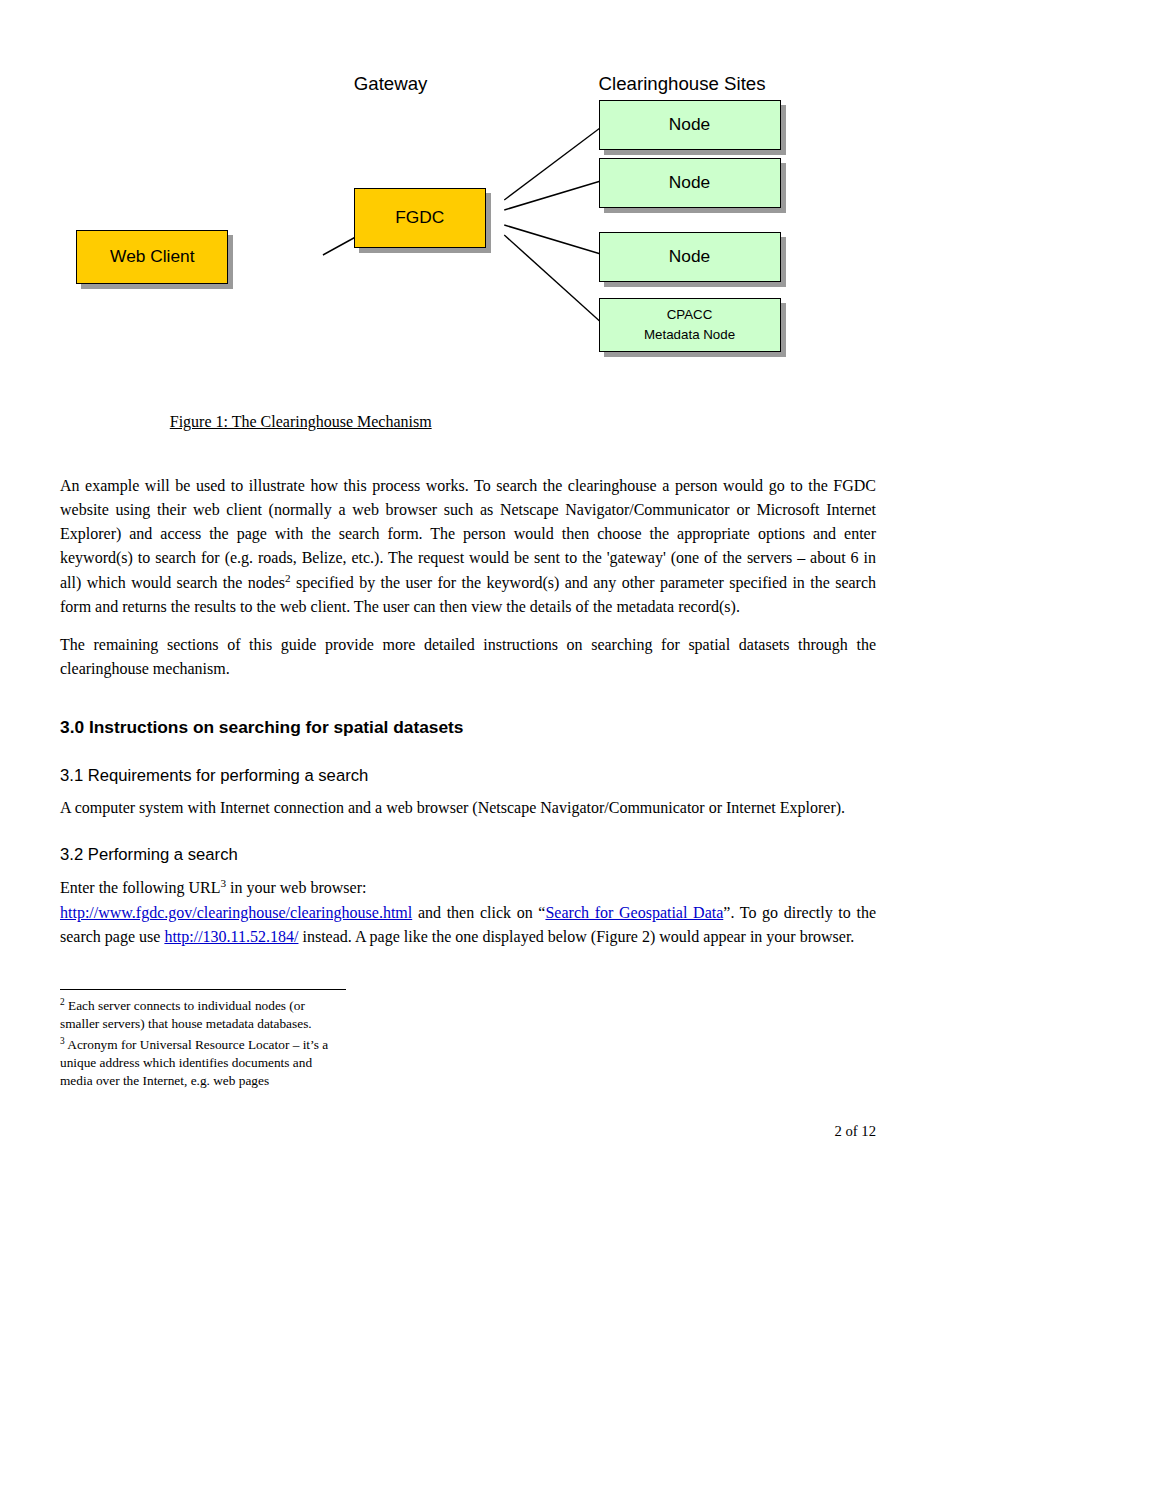Gateway
Clearinghouse Sites
Web Client
FGDC
Node
Node
Node
CPACC Metadata Node
Figure 1: The Clearinghouse Mechanism
An example will be used to illustrate how this process works. To search the clearinghouse a person would go to the FGDC website using their web client (normally a web browser such as Netscape Navigator/Communicator or Microsoft Internet Explorer) and access the page with the search form. The person would then choose the appropriate options and enter keyword(s) to search for (e.g. roads, Belize, etc.). The request would be sent to the 'gateway' (one of the servers – about 6 in all) which would search the nodes2 specified by the user for the keyword(s) and any other parameter specified in the search form and returns the results to the web client. The user can then view the details of the metadata record(s).
The remaining sections of this guide provide more detailed instructions on searching for spatial datasets through the clearinghouse mechanism.
3.0 Instructions on searching for spatial datasets
3.1 Requirements for performing a search
A computer system with Internet connection and a web browser (Netscape Navigator/Communicator or Internet Explorer).
3.2 Performing a search
Enter the following URL3 in your web browser:
http://www.fgdc.gov/clearinghouse/clearinghouse.html and then click on “Search for Geospatial Data”. To go directly to the search page use http://130.11.52.184/ instead. A page like the one displayed below (Figure 2) would appear in your browser.
2 Each server connects to individual nodes (or smaller servers) that house metadata databases.
3 Acronym for Universal Resource Locator – it’s a unique address which identifies documents and media over the Internet, e.g. web pages
2 of 12